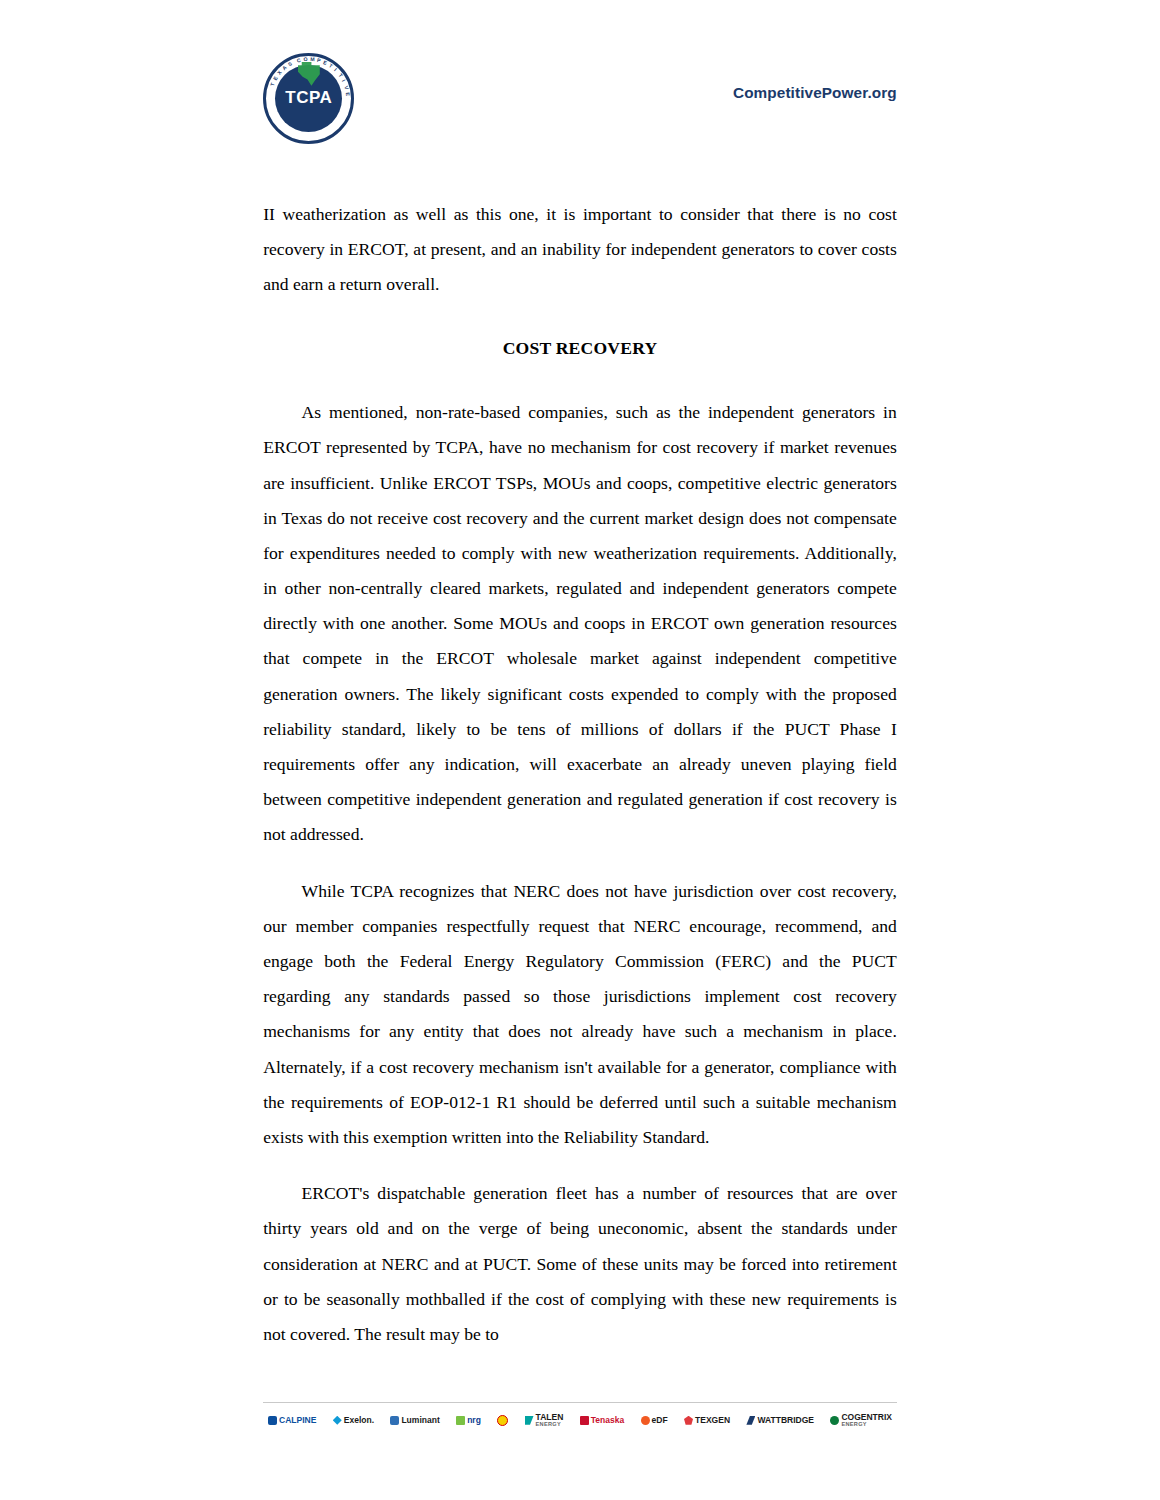TCPA
T E X A S C O M P E T I T I V E P O W E R A D V O C A T E S
CompetitivePower.org
II weatherization as well as this one, it is important to consider that there is no cost recovery in ERCOT, at present, and an inability for independent generators to cover costs and earn a return overall.
COST RECOVERY
As mentioned, non-rate-based companies, such as the independent generators in ERCOT represented by TCPA, have no mechanism for cost recovery if market revenues are insufficient. Unlike ERCOT TSPs, MOUs and coops, competitive electric generators in Texas do not receive cost recovery and the current market design does not compensate for expenditures needed to comply with new weatherization requirements. Additionally, in other non-centrally cleared markets, regulated and independent generators compete directly with one another. Some MOUs and coops in ERCOT own generation resources that compete in the ERCOT wholesale market against independent competitive generation owners. The likely significant costs expended to comply with the proposed reliability standard, likely to be tens of millions of dollars if the PUCT Phase I requirements offer any indication, will exacerbate an already uneven playing field between competitive independent generation and regulated generation if cost recovery is not addressed.
While TCPA recognizes that NERC does not have jurisdiction over cost recovery, our member companies respectfully request that NERC encourage, recommend, and engage both the Federal Energy Regulatory Commission (FERC) and the PUCT regarding any standards passed so those jurisdictions implement cost recovery mechanisms for any entity that does not already have such a mechanism in place. Alternately, if a cost recovery mechanism isn't available for a generator, compliance with the requirements of EOP-012-1 R1 should be deferred until such a suitable mechanism exists with this exemption written into the Reliability Standard.
ERCOT's dispatchable generation fleet has a number of resources that are over thirty years old and on the verge of being uneconomic, absent the standards under consideration at NERC and at PUCT. Some of these units may be forced into retirement or to be seasonally mothballed if the cost of complying with these new requirements is not covered. The result may be to
CALPINE
Exelon.
Luminant
nrg
TALENENERGY
Tenaska
eDF
TEXGEN
WATTBRIDGE
COGENTRIXENERGY